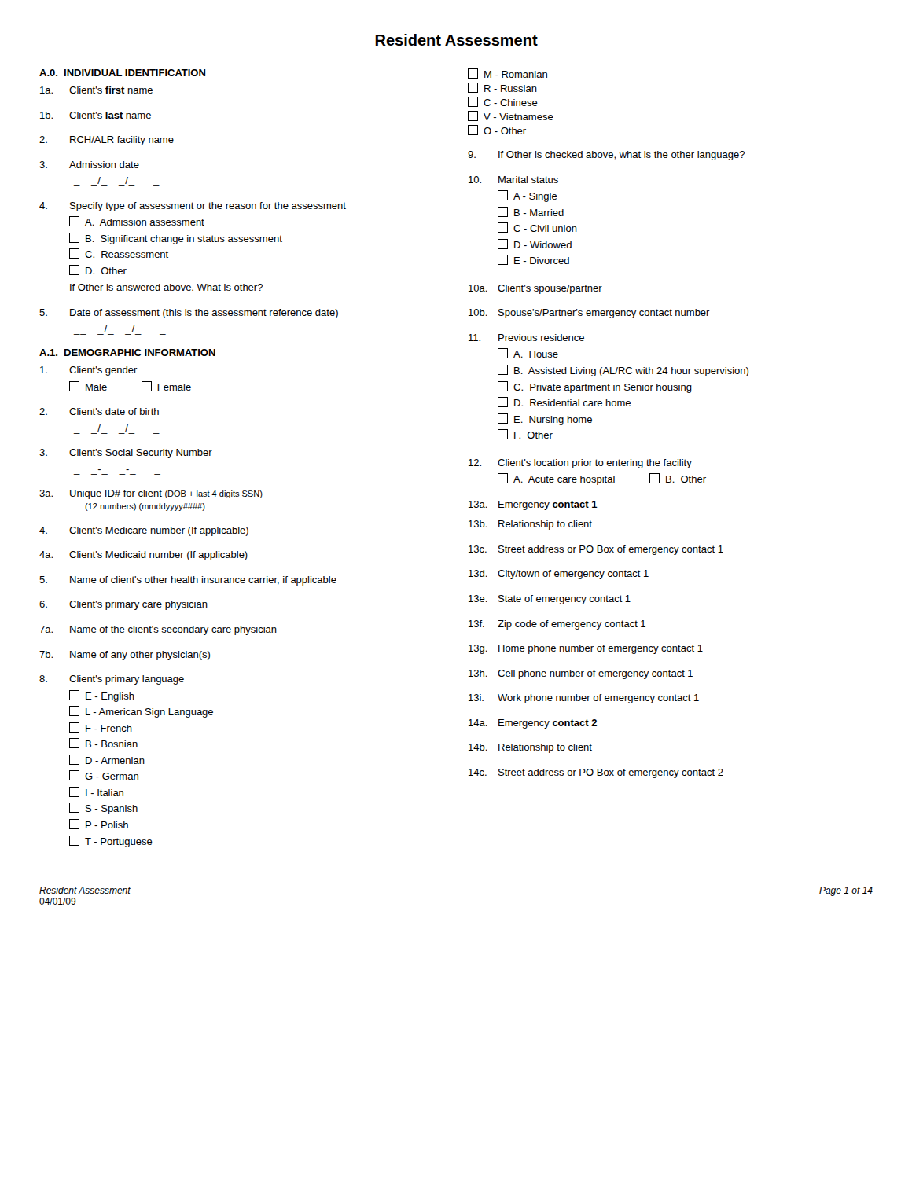Resident Assessment
A.0. INDIVIDUAL IDENTIFICATION
1a.
Client's first name
1b.
Client's last name
2.
RCH/ALR facility name
3.
Admission date
_ _/_ _/_ _
4.
Specify type of assessment or the reason for the assessment
A. Admission assessment B. Significant change in status assessment C. Reassessment D. Other
If Other is answered above. What is other?
5.
Date of assessment (this is the assessment reference date)
__ _/_ _/_ _
A.1. DEMOGRAPHIC INFORMATION
1.
Client's gender
Male Female
2.
Client's date of birth
_ _/_ _/_ _
3.
Client's Social Security Number
_ _-_ _-_ _
3a.
Unique ID# for client (DOB + last 4 digits SSN)
(12 numbers) (mmddyyyy####)
4.
Client's Medicare number (If applicable)
4a.
Client's Medicaid number (If applicable)
5.
Name of client's other health insurance carrier, if applicable
6.
Client's primary care physician
7a.
Name of the client's secondary care physician
7b.
Name of any other physician(s)
8.
Client's primary language
E - English L - American Sign Language F - French B - Bosnian D - Armenian G - German I - Italian S - Spanish P - Polish T - Portuguese
M - Romanian R - Russian C - Chinese V - Vietnamese O - Other
9.
If Other is checked above, what is the other language?
10.
Marital status
A - Single B - Married C - Civil union D - Widowed E - Divorced
10a.
Client's spouse/partner
10b.
Spouse's/Partner's emergency contact number
11.
Previous residence
A. House B. Assisted Living (AL/RC with 24 hour supervision) C. Private apartment in Senior housing D. Residential care home E. Nursing home F. Other
12.
Client's location prior to entering the facility
A. Acute care hospital B. Other
13a.
Emergency contact 1
13b.
Relationship to client
13c.
Street address or PO Box of emergency contact 1
13d.
City/town of emergency contact 1
13e.
State of emergency contact 1
13f.
Zip code of emergency contact 1
13g.
Home phone number of emergency contact 1
13h.
Cell phone number of emergency contact 1
13i.
Work phone number of emergency contact 1
14a.
Emergency contact 2
14b.
Relationship to client
14c.
Street address or PO Box of emergency contact 2
Resident Assessment
04/01/09
Page 1 of 14